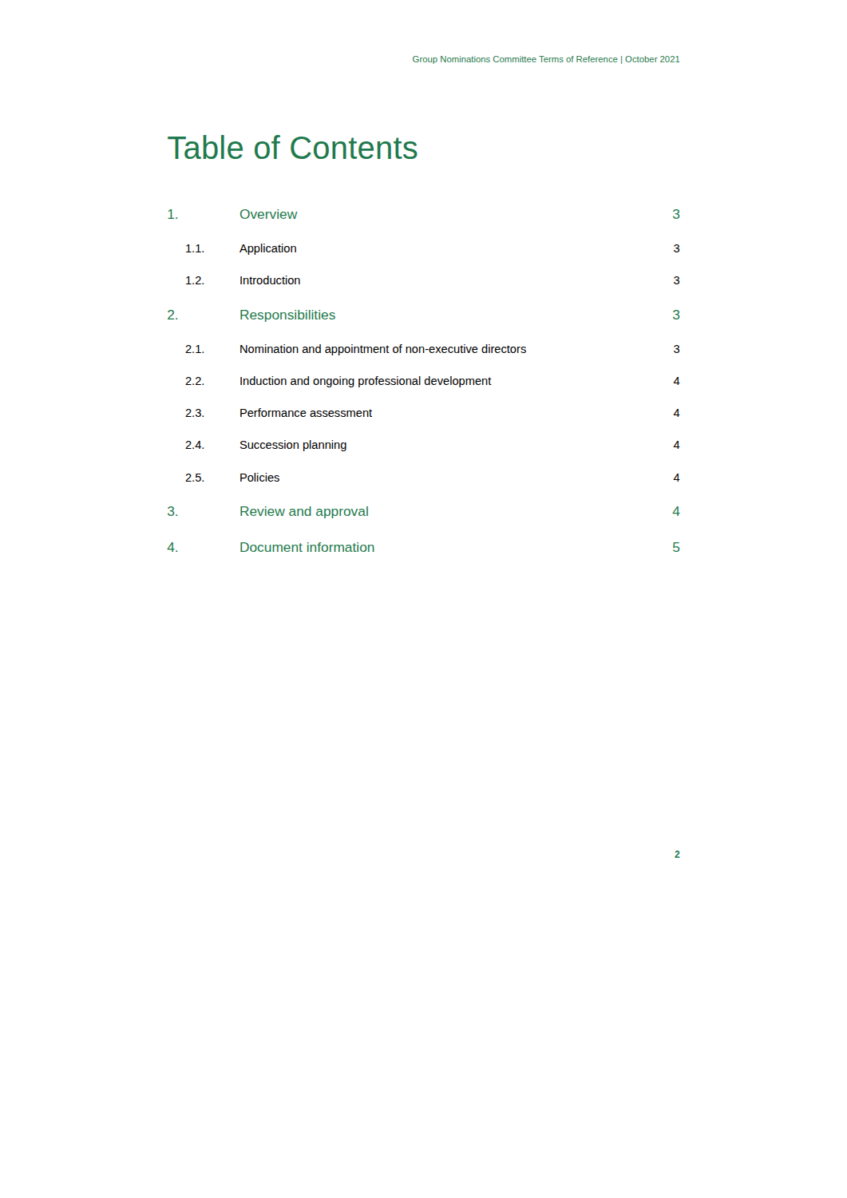Group Nominations Committee Terms of Reference | October 2021
Table of Contents
| 1. | Overview | 3 |
| 1.1. | Application | 3 |
| 1.2. | Introduction | 3 |
| 2. | Responsibilities | 3 |
| 2.1. | Nomination and appointment of non-executive directors | 3 |
| 2.2. | Induction and ongoing professional development | 4 |
| 2.3. | Performance assessment | 4 |
| 2.4. | Succession planning | 4 |
| 2.5. | Policies | 4 |
| 3. | Review and approval | 4 |
| 4. | Document information | 5 |
2